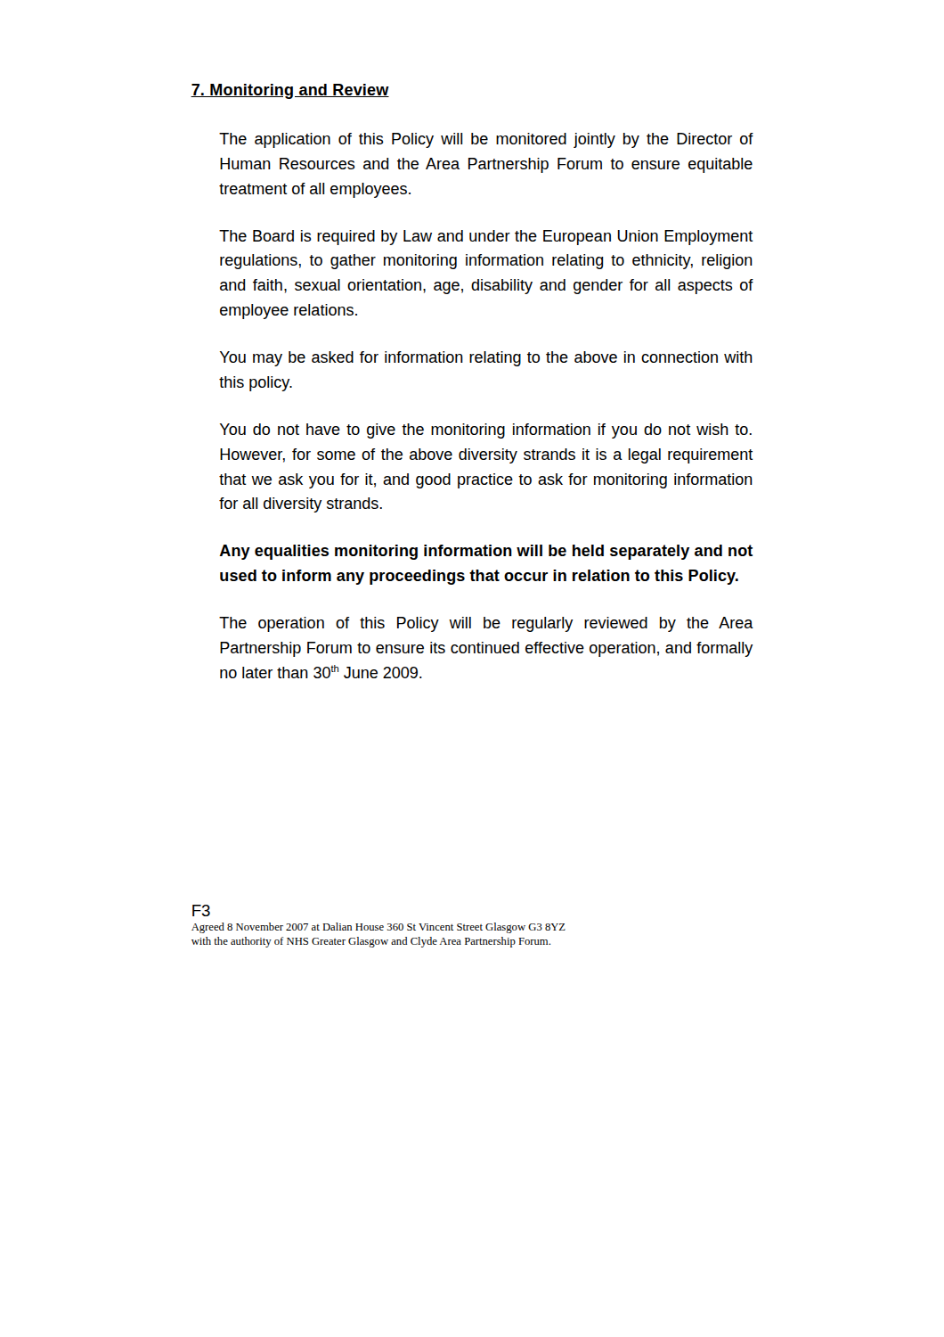7. Monitoring and Review
The application of this Policy will be monitored jointly by the Director of Human Resources and the Area Partnership Forum to ensure equitable treatment of all employees.
The Board is required by Law and under the European Union Employment regulations, to gather monitoring information relating to ethnicity, religion and faith, sexual orientation, age, disability and gender for all aspects of employee relations.
You may be asked for information relating to the above in connection with this policy.
You do not have to give the monitoring information if you do not wish to. However, for some of the above diversity strands it is a legal requirement that we ask you for it, and good practice to ask for monitoring information for all diversity strands.
Any equalities monitoring information will be held separately and not used to inform any proceedings that occur in relation to this Policy.
The operation of this Policy will be regularly reviewed by the Area Partnership Forum to ensure its continued effective operation, and formally no later than 30th June 2009.
F3
Agreed 8 November 2007 at Dalian House 360 St Vincent Street Glasgow G3 8YZ
with the authority of NHS Greater Glasgow and Clyde Area Partnership Forum.